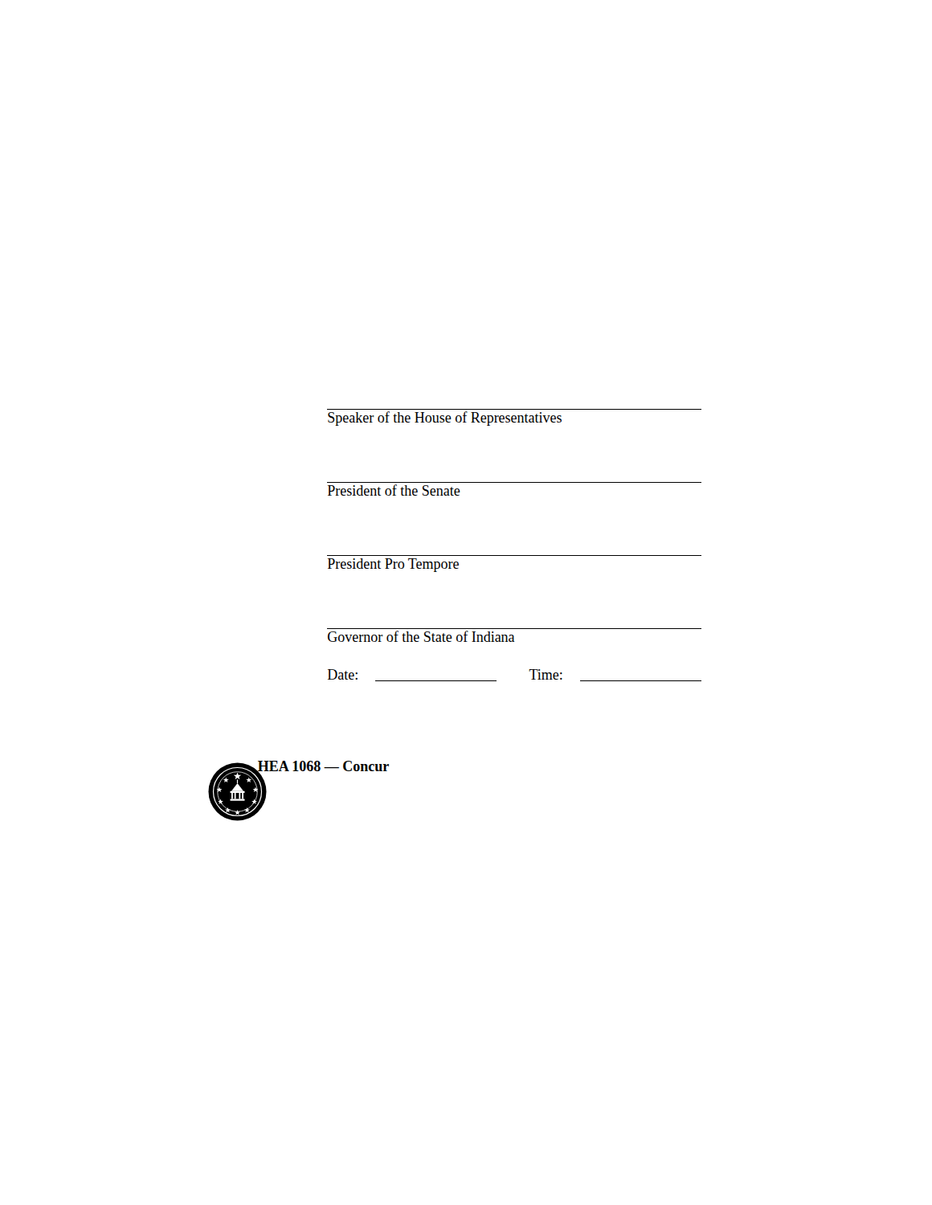Speaker of the House of Representatives
President of the Senate
President Pro Tempore
Governor of the State of Indiana
Date: Time:
HEA 1068 — Concur